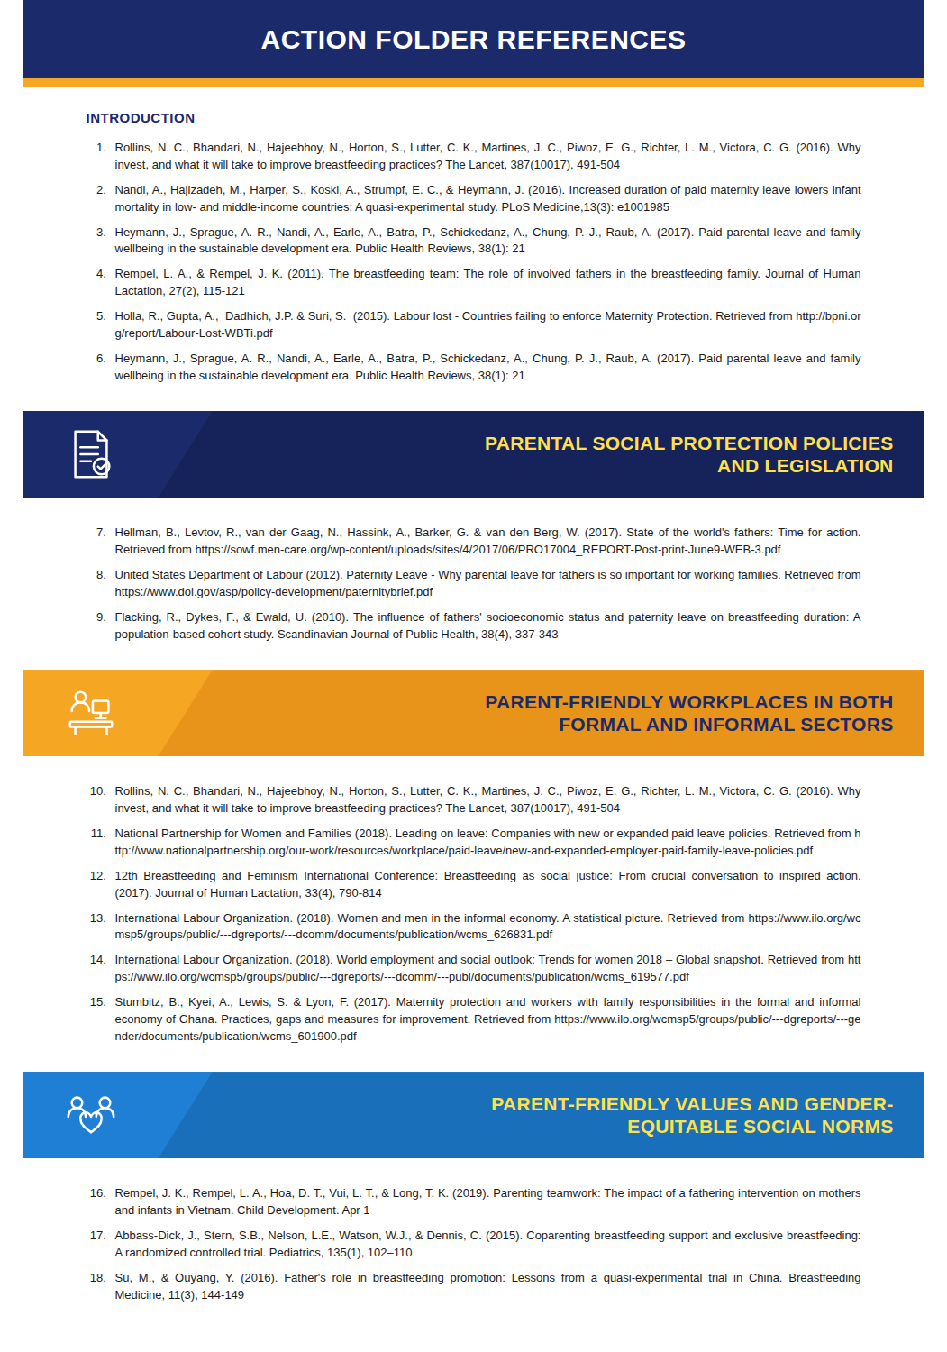ACTION FOLDER REFERENCES
INTRODUCTION
Rollins, N. C., Bhandari, N., Hajeebhoy, N., Horton, S., Lutter, C. K., Martines, J. C., Piwoz, E. G., Richter, L. M., Victora, C. G. (2016). Why invest, and what it will take to improve breastfeeding practices? The Lancet, 387(10017), 491-504
Nandi, A., Hajizadeh, M., Harper, S., Koski, A., Strumpf, E. C., & Heymann, J. (2016). Increased duration of paid maternity leave lowers infant mortality in low- and middle-income countries: A quasi-experimental study. PLoS Medicine,13(3): e1001985
Heymann, J., Sprague, A. R., Nandi, A., Earle, A., Batra, P., Schickedanz, A., Chung, P. J., Raub, A. (2017). Paid parental leave and family wellbeing in the sustainable development era. Public Health Reviews, 38(1): 21
Rempel, L. A., & Rempel, J. K. (2011). The breastfeeding team: The role of involved fathers in the breastfeeding family. Journal of Human Lactation, 27(2), 115-121
Holla, R., Gupta, A., Dadhich, J.P. & Suri, S. (2015). Labour lost - Countries failing to enforce Maternity Protection. Retrieved from http://bpni.org/report/Labour-Lost-WBTi.pdf
Heymann, J., Sprague, A. R., Nandi, A., Earle, A., Batra, P., Schickedanz, A., Chung, P. J., Raub, A. (2017). Paid parental leave and family wellbeing in the sustainable development era. Public Health Reviews, 38(1): 21
PARENTAL SOCIAL PROTECTION POLICIES
AND LEGISLATION
Hellman, B., Levtov, R., van der Gaag, N., Hassink, A., Barker, G. & van den Berg, W. (2017). State of the world's fathers: Time for action. Retrieved from https://sowf.men-care.org/wp-content/uploads/sites/4/2017/06/PRO17004_REPORT-Post-print-June9-WEB-3.pdf
United States Department of Labour (2012). Paternity Leave - Why parental leave for fathers is so important for working families. Retrieved from https://www.dol.gov/asp/policy-development/paternitybrief.pdf
Flacking, R., Dykes, F., & Ewald, U. (2010). The influence of fathers' socioeconomic status and paternity leave on breastfeeding duration: A population-based cohort study. Scandinavian Journal of Public Health, 38(4), 337-343
PARENT-FRIENDLY WORKPLACES IN BOTH
FORMAL AND INFORMAL SECTORS
Rollins, N. C., Bhandari, N., Hajeebhoy, N., Horton, S., Lutter, C. K., Martines, J. C., Piwoz, E. G., Richter, L. M., Victora, C. G. (2016). Why invest, and what it will take to improve breastfeeding practices? The Lancet, 387(10017), 491-504
National Partnership for Women and Families (2018). Leading on leave: Companies with new or expanded paid leave policies. Retrieved from http://www.nationalpartnership.org/our-work/resources/workplace/paid-leave/new-and-expanded-employer-paid-family-leave-policies.pdf
12th Breastfeeding and Feminism International Conference: Breastfeeding as social justice: From crucial conversation to inspired action. (2017). Journal of Human Lactation, 33(4), 790-814
International Labour Organization. (2018). Women and men in the informal economy. A statistical picture. Retrieved from https://www.ilo.org/wcmsp5/groups/public/---dgreports/---dcomm/documents/publication/wcms_626831.pdf
International Labour Organization. (2018). World employment and social outlook: Trends for women 2018 – Global snapshot. Retrieved from https://www.ilo.org/wcmsp5/groups/public/---dgreports/---dcomm/---publ/documents/publication/wcms_619577.pdf
Stumbitz, B., Kyei, A., Lewis, S. & Lyon, F. (2017). Maternity protection and workers with family responsibilities in the formal and informal economy of Ghana. Practices, gaps and measures for improvement. Retrieved from https://www.ilo.org/wcmsp5/groups/public/---dgreports/---gender/documents/publication/wcms_601900.pdf
PARENT-FRIENDLY VALUES AND GENDER-
EQUITABLE SOCIAL NORMS
Rempel, J. K., Rempel, L. A., Hoa, D. T., Vui, L. T., & Long, T. K. (2019). Parenting teamwork: The impact of a fathering intervention on mothers and infants in Vietnam. Child Development. Apr 1
Abbass-Dick, J., Stern, S.B., Nelson, L.E., Watson, W.J., & Dennis, C. (2015). Coparenting breastfeeding support and exclusive breastfeeding: A randomized controlled trial. Pediatrics, 135(1), 102–110
Su, M., & Ouyang, Y. (2016). Father's role in breastfeeding promotion: Lessons from a quasi-experimental trial in China. Breastfeeding Medicine, 11(3), 144-149